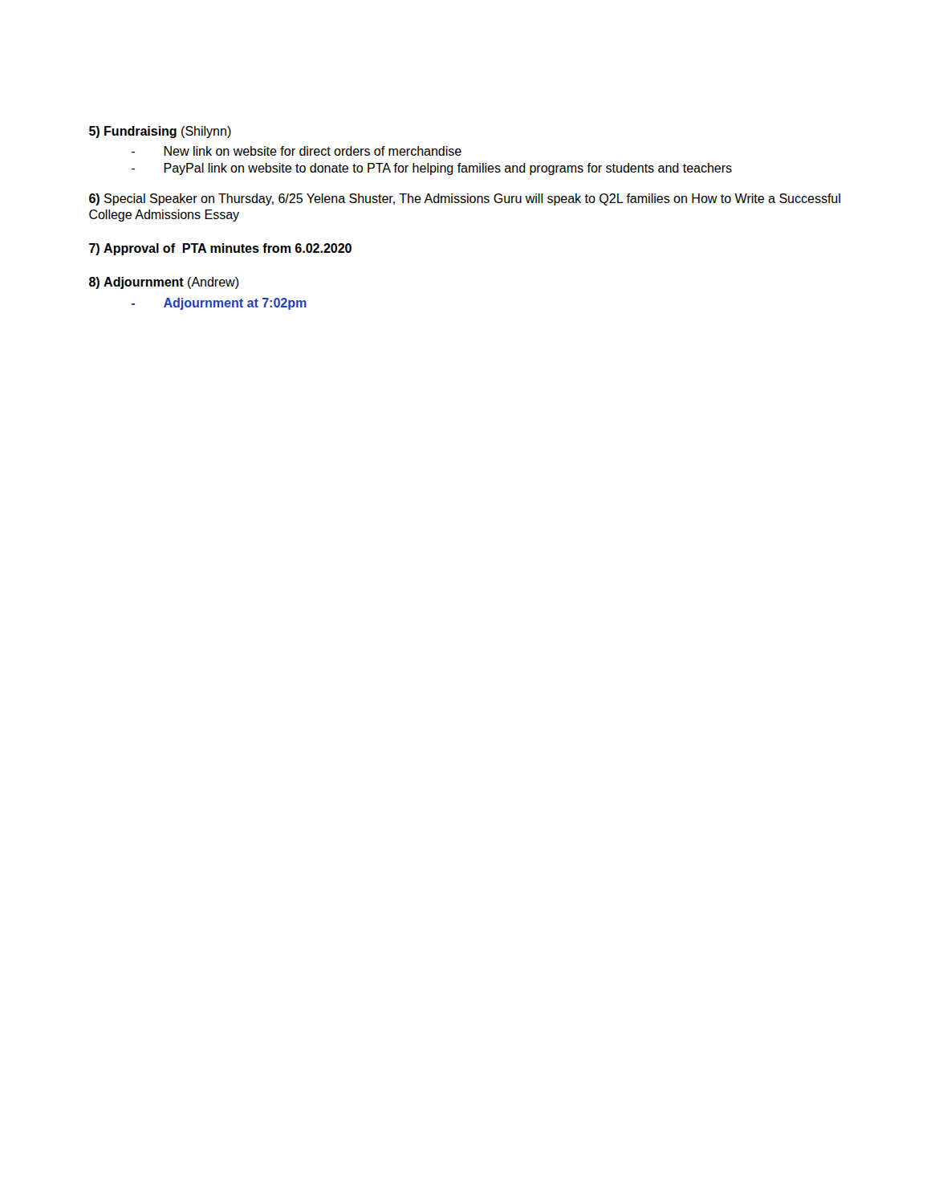5) Fundraising (Shilynn)
New link on website for direct orders of merchandise
PayPal link on website to donate to PTA for helping families and programs for students and teachers
6) Special Speaker on Thursday, 6/25 Yelena Shuster, The Admissions Guru will speak to Q2L families on How to Write a Successful College Admissions Essay
7) Approval of PTA minutes from 6.02.2020
8) Adjournment (Andrew)
Adjournment at 7:02pm